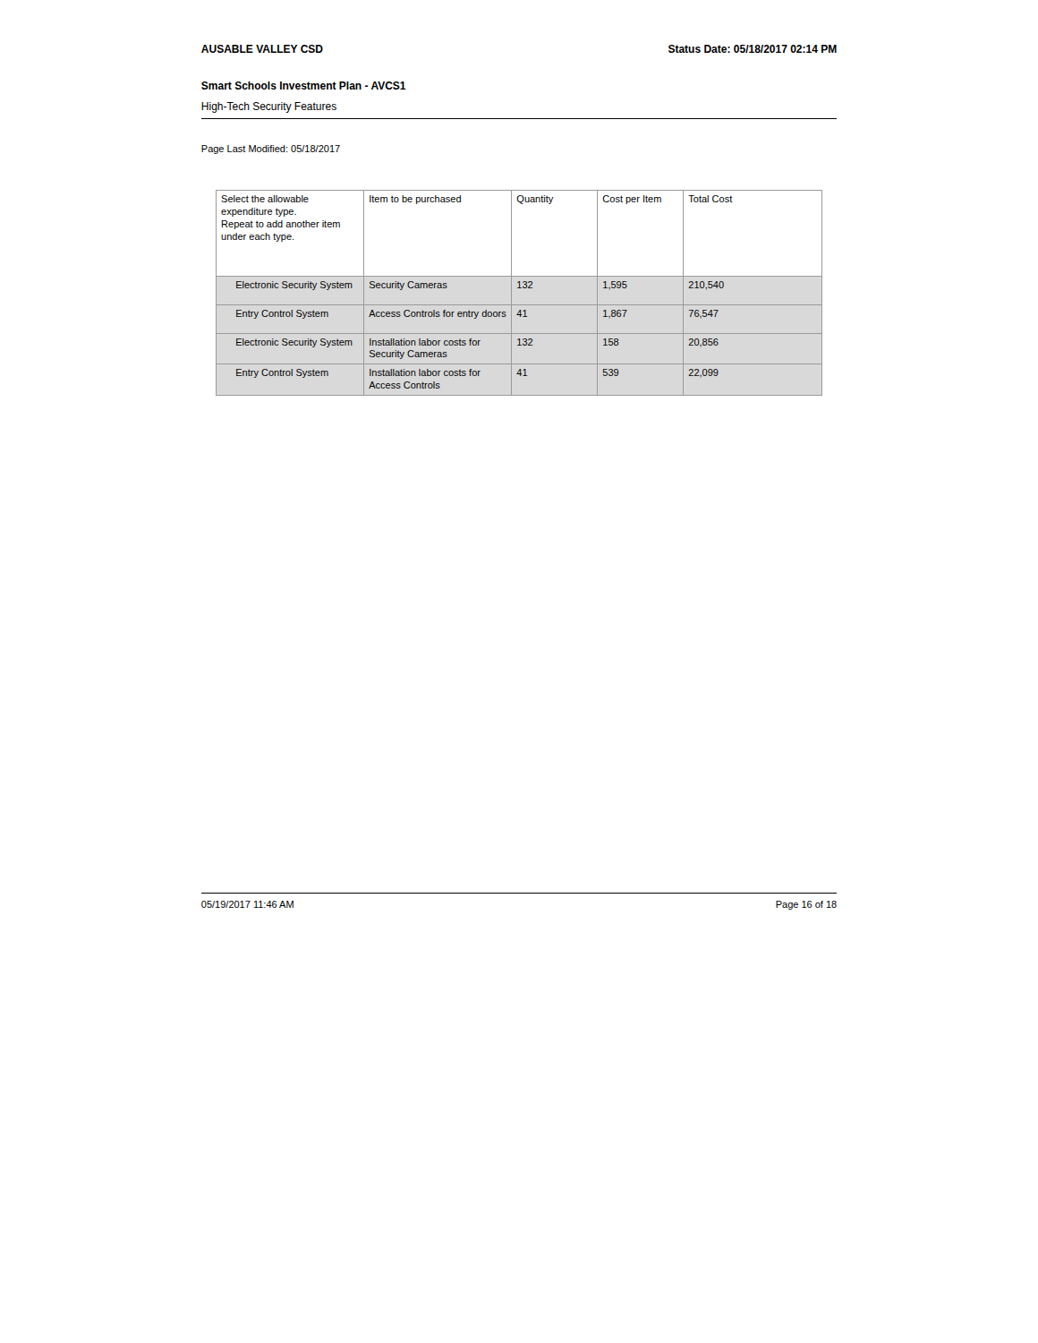AUSABLE VALLEY CSD
Status Date: 05/18/2017 02:14 PM
Smart Schools Investment Plan - AVCS1
High-Tech Security Features
Page Last Modified: 05/18/2017
| Select the allowable expenditure type. Repeat to add another item under each type. | Item to be purchased | Quantity | Cost per Item | Total Cost |
| --- | --- | --- | --- | --- |
| Electronic Security System | Security Cameras | 132 | 1,595 | 210,540 |
| Entry Control System | Access Controls for entry doors | 41 | 1,867 | 76,547 |
| Electronic Security System | Installation labor costs for Security Cameras | 132 | 158 | 20,856 |
| Entry Control System | Installation labor costs for Access Controls | 41 | 539 | 22,099 |
05/19/2017 11:46 AM
Page 16 of 18